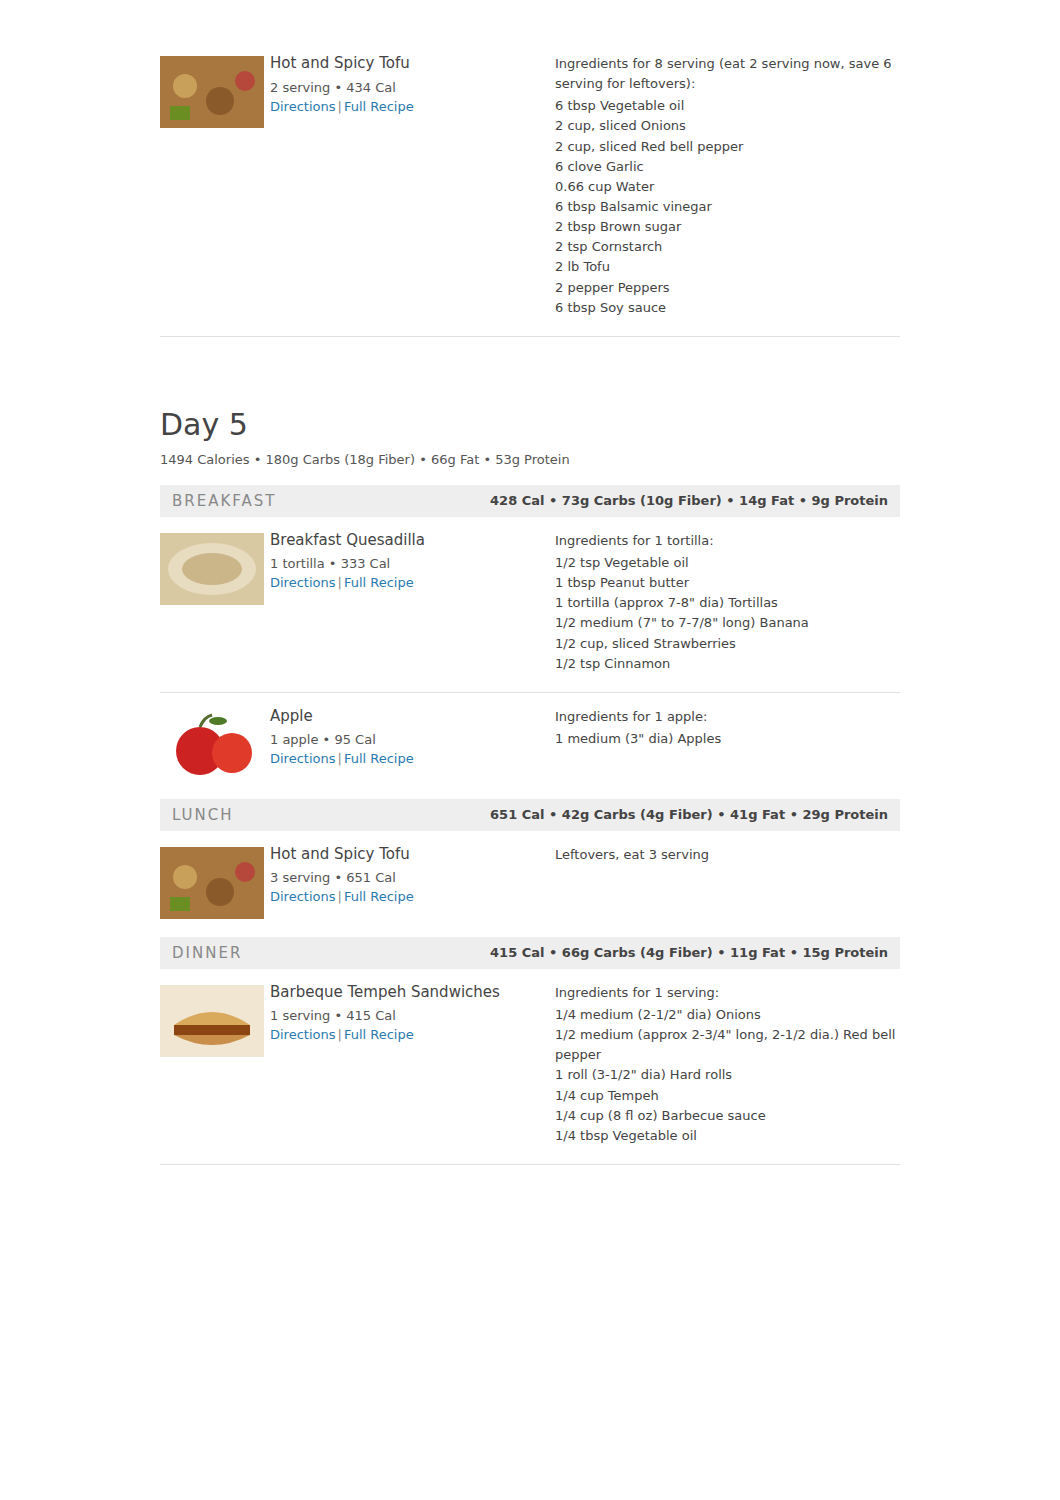Hot and Spicy Tofu
2 serving • 434 Cal
Directions|Full Recipe
Ingredients for 8 serving (eat 2 serving now, save 6 serving for leftovers):
6 tbsp Vegetable oil
2 cup, sliced Onions
2 cup, sliced Red bell pepper
6 clove Garlic
0.66 cup Water
6 tbsp Balsamic vinegar
2 tbsp Brown sugar
2 tsp Cornstarch
2 lb Tofu
2 pepper Peppers
6 tbsp Soy sauce
Day 5
1494 Calories • 180g Carbs (18g Fiber) • 66g Fat • 53g Protein
Breakfast 428 Cal • 73g Carbs (10g Fiber) • 14g Fat • 9g Protein
Breakfast Quesadilla
1 tortilla • 333 Cal
Directions|Full Recipe
Ingredients for 1 tortilla:
1/2 tsp Vegetable oil
1 tbsp Peanut butter
1 tortilla (approx 7-8" dia) Tortillas
1/2 medium (7" to 7-7/8" long) Banana
1/2 cup, sliced Strawberries
1/2 tsp Cinnamon
Apple
1 apple • 95 Cal
Directions|Full Recipe
Ingredients for 1 apple:
1 medium (3" dia) Apples
Lunch 651 Cal • 42g Carbs (4g Fiber) • 41g Fat • 29g Protein
Hot and Spicy Tofu
3 serving • 651 Cal
Directions|Full Recipe
Leftovers, eat 3 serving
Dinner 415 Cal • 66g Carbs (4g Fiber) • 11g Fat • 15g Protein
Barbeque Tempeh Sandwiches
1 serving • 415 Cal
Directions|Full Recipe
Ingredients for 1 serving:
1/4 medium (2-1/2" dia) Onions
1/2 medium (approx 2-3/4" long, 2-1/2 dia.) Red bell pepper
1 roll (3-1/2" dia) Hard rolls
1/4 cup Tempeh
1/4 cup (8 fl oz) Barbecue sauce
1/4 tbsp Vegetable oil